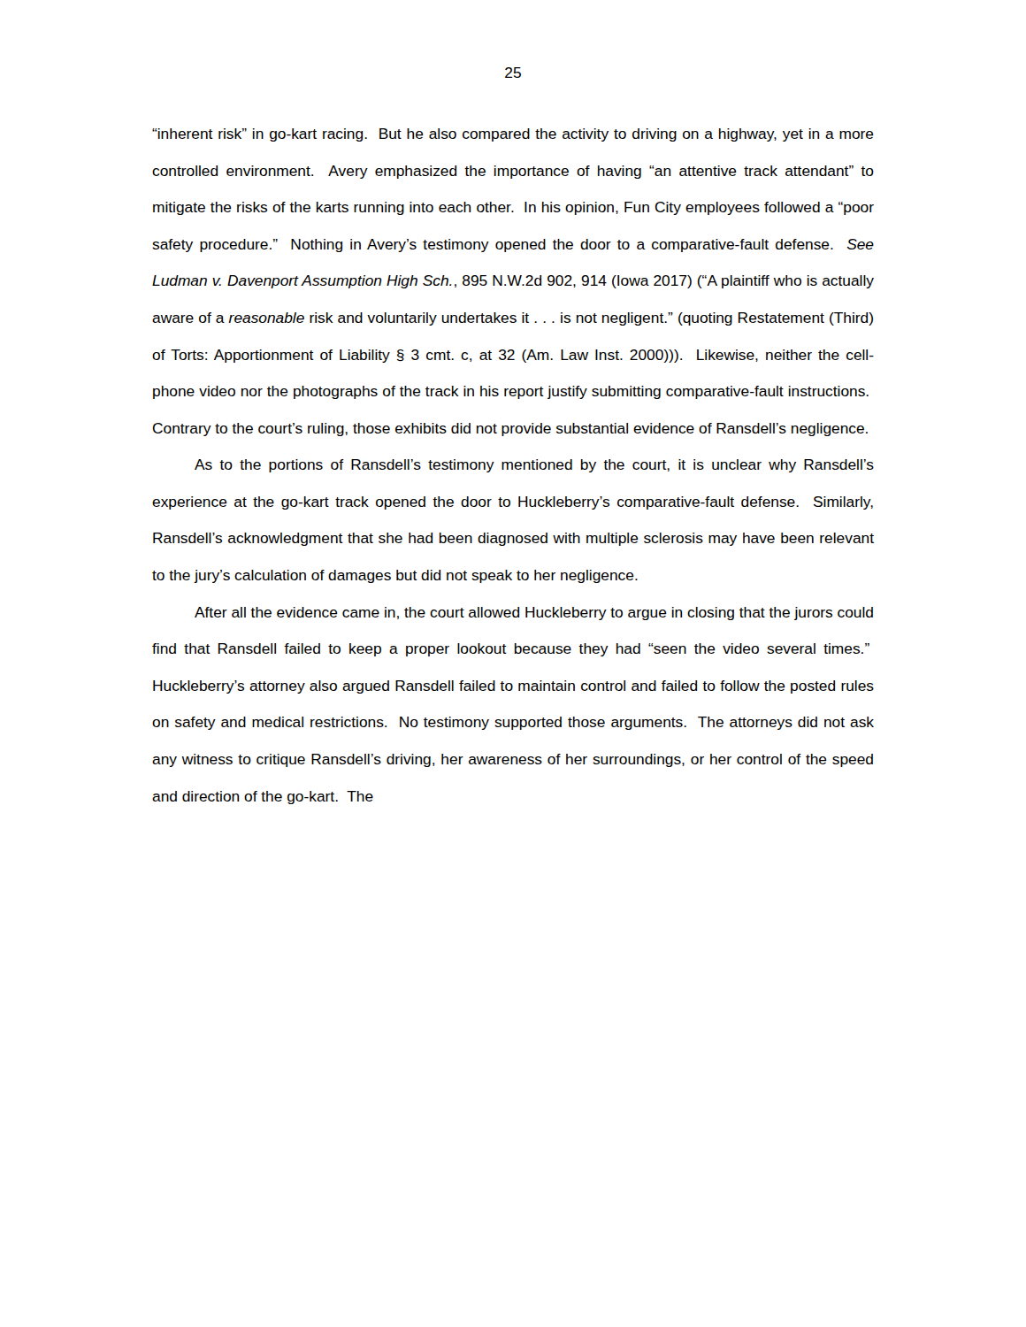25
“inherent risk” in go-kart racing. But he also compared the activity to driving on a highway, yet in a more controlled environment. Avery emphasized the importance of having “an attentive track attendant” to mitigate the risks of the karts running into each other. In his opinion, Fun City employees followed a “poor safety procedure.” Nothing in Avery’s testimony opened the door to a comparative-fault defense. See Ludman v. Davenport Assumption High Sch., 895 N.W.2d 902, 914 (Iowa 2017) (“A plaintiff who is actually aware of a reasonable risk and voluntarily undertakes it . . . is not negligent.” (quoting Restatement (Third) of Torts: Apportionment of Liability § 3 cmt. c, at 32 (Am. Law Inst. 2000))). Likewise, neither the cell-phone video nor the photographs of the track in his report justify submitting comparative-fault instructions. Contrary to the court’s ruling, those exhibits did not provide substantial evidence of Ransdell’s negligence.
As to the portions of Ransdell’s testimony mentioned by the court, it is unclear why Ransdell’s experience at the go-kart track opened the door to Huckleberry’s comparative-fault defense. Similarly, Ransdell’s acknowledgment that she had been diagnosed with multiple sclerosis may have been relevant to the jury’s calculation of damages but did not speak to her negligence.
After all the evidence came in, the court allowed Huckleberry to argue in closing that the jurors could find that Ransdell failed to keep a proper lookout because they had “seen the video several times.” Huckleberry’s attorney also argued Ransdell failed to maintain control and failed to follow the posted rules on safety and medical restrictions. No testimony supported those arguments. The attorneys did not ask any witness to critique Ransdell’s driving, her awareness of her surroundings, or her control of the speed and direction of the go-kart. The